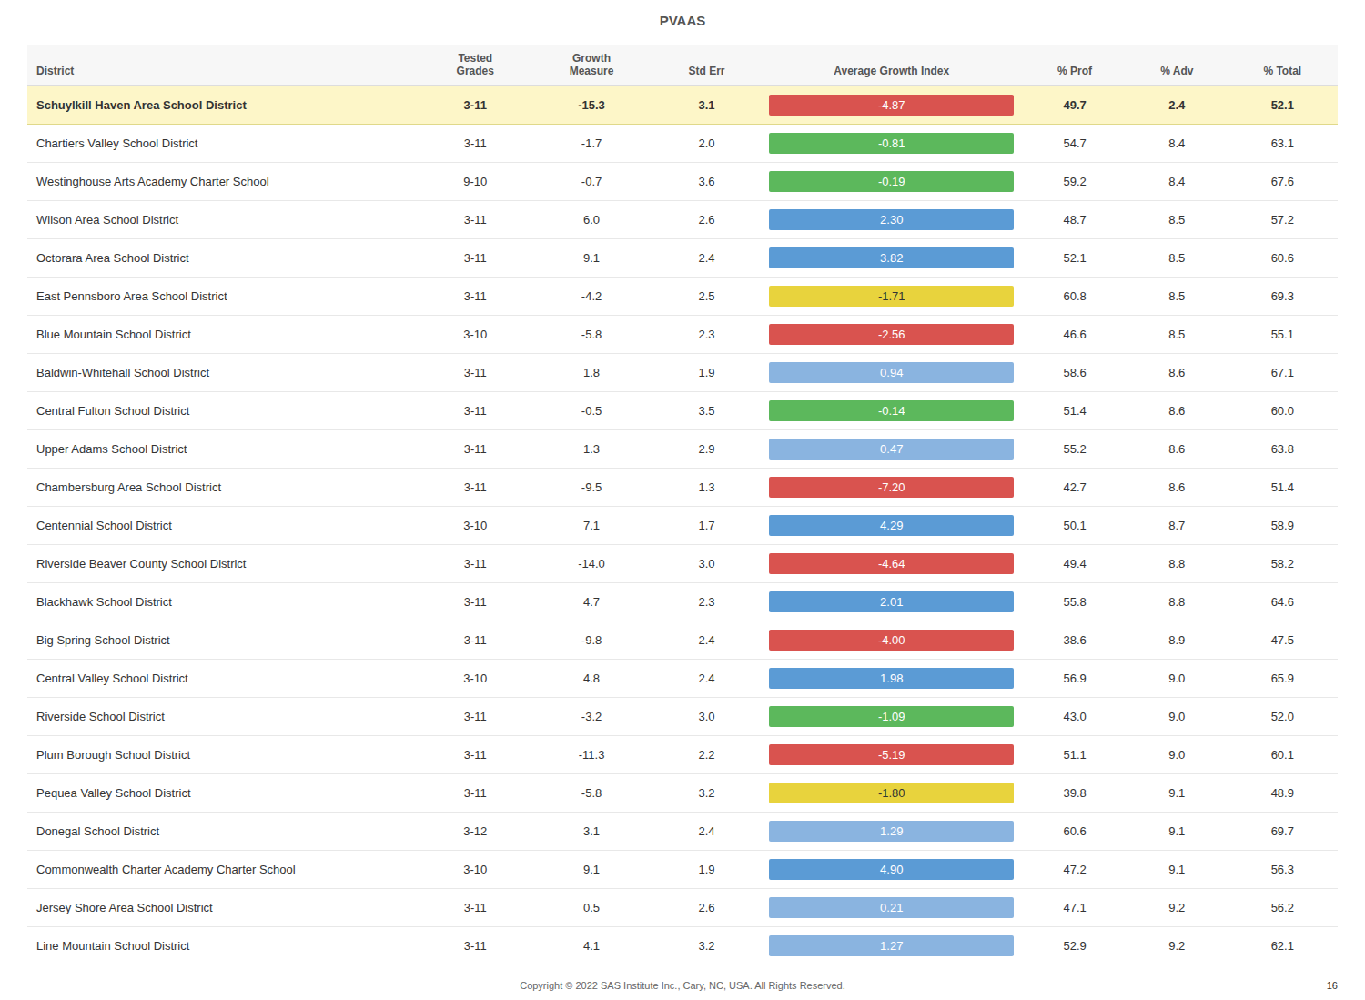PVAAS
| District | Tested Grades | Growth Measure | Std Err | Average Growth Index | % Prof | % Adv | % Total |
| --- | --- | --- | --- | --- | --- | --- | --- |
| Schuylkill Haven Area School District | 3-11 | -15.3 | 3.1 | -4.87 | 49.7 | 2.4 | 52.1 |
| Chartiers Valley School District | 3-11 | -1.7 | 2.0 | -0.81 | 54.7 | 8.4 | 63.1 |
| Westinghouse Arts Academy Charter School | 9-10 | -0.7 | 3.6 | -0.19 | 59.2 | 8.4 | 67.6 |
| Wilson Area School District | 3-11 | 6.0 | 2.6 | 2.30 | 48.7 | 8.5 | 57.2 |
| Octorara Area School District | 3-11 | 9.1 | 2.4 | 3.82 | 52.1 | 8.5 | 60.6 |
| East Pennsboro Area School District | 3-11 | -4.2 | 2.5 | -1.71 | 60.8 | 8.5 | 69.3 |
| Blue Mountain School District | 3-10 | -5.8 | 2.3 | -2.56 | 46.6 | 8.5 | 55.1 |
| Baldwin-Whitehall School District | 3-11 | 1.8 | 1.9 | 0.94 | 58.6 | 8.6 | 67.1 |
| Central Fulton School District | 3-11 | -0.5 | 3.5 | -0.14 | 51.4 | 8.6 | 60.0 |
| Upper Adams School District | 3-11 | 1.3 | 2.9 | 0.47 | 55.2 | 8.6 | 63.8 |
| Chambersburg Area School District | 3-11 | -9.5 | 1.3 | -7.20 | 42.7 | 8.6 | 51.4 |
| Centennial School District | 3-10 | 7.1 | 1.7 | 4.29 | 50.1 | 8.7 | 58.9 |
| Riverside Beaver County School District | 3-11 | -14.0 | 3.0 | -4.64 | 49.4 | 8.8 | 58.2 |
| Blackhawk School District | 3-11 | 4.7 | 2.3 | 2.01 | 55.8 | 8.8 | 64.6 |
| Big Spring School District | 3-11 | -9.8 | 2.4 | -4.00 | 38.6 | 8.9 | 47.5 |
| Central Valley School District | 3-10 | 4.8 | 2.4 | 1.98 | 56.9 | 9.0 | 65.9 |
| Riverside School District | 3-11 | -3.2 | 3.0 | -1.09 | 43.0 | 9.0 | 52.0 |
| Plum Borough School District | 3-11 | -11.3 | 2.2 | -5.19 | 51.1 | 9.0 | 60.1 |
| Pequea Valley School District | 3-11 | -5.8 | 3.2 | -1.80 | 39.8 | 9.1 | 48.9 |
| Donegal School District | 3-12 | 3.1 | 2.4 | 1.29 | 60.6 | 9.1 | 69.7 |
| Commonwealth Charter Academy Charter School | 3-10 | 9.1 | 1.9 | 4.90 | 47.2 | 9.1 | 56.3 |
| Jersey Shore Area School District | 3-11 | 0.5 | 2.6 | 0.21 | 47.1 | 9.2 | 56.2 |
| Line Mountain School District | 3-11 | 4.1 | 3.2 | 1.27 | 52.9 | 9.2 | 62.1 |
Copyright © 2022 SAS Institute Inc., Cary, NC, USA. All Rights Reserved. 16